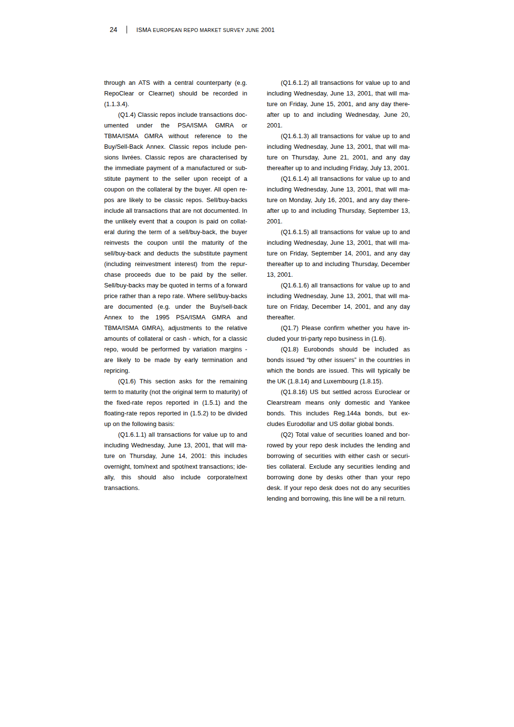24 ISMA EUROPEAN REPO MARKET SURVEY JUNE 2001
through an ATS with a central counterparty (e.g. RepoClear or Clearnet) should be recorded in (1.1.3.4).
(Q1.4) Classic repos include transactions documented under the PSA/ISMA GMRA or TBMA/ISMA GMRA without reference to the Buy/Sell-Back Annex. Classic repos include pensions livrées. Classic repos are characterised by the immediate payment of a manufactured or substitute payment to the seller upon receipt of a coupon on the collateral by the buyer. All open repos are likely to be classic repos. Sell/buy-backs include all transactions that are not documented. In the unlikely event that a coupon is paid on collateral during the term of a sell/buy-back, the buyer reinvests the coupon until the maturity of the sell/buy-back and deducts the substitute payment (including reinvestment interest) from the repurchase proceeds due to be paid by the seller. Sell/buy-backs may be quoted in terms of a forward price rather than a repo rate. Where sell/buy-backs are documented (e.g. under the Buy/sell-back Annex to the 1995 PSA/ISMA GMRA and TBMA/ISMA GMRA), adjustments to the relative amounts of collateral or cash - which, for a classic repo, would be performed by variation margins - are likely to be made by early termination and repricing.
(Q1.6) This section asks for the remaining term to maturity (not the original term to maturity) of the fixed-rate repos reported in (1.5.1) and the floating-rate repos reported in (1.5.2) to be divided up on the following basis:
(Q1.6.1.1) all transactions for value up to and including Wednesday, June 13, 2001, that will mature on Thursday, June 14, 2001: this includes overnight, tom/next and spot/next transactions; ideally, this should also include corporate/next transactions.
(Q1.6.1.2) all transactions for value up to and including Wednesday, June 13, 2001, that will mature on Friday, June 15, 2001, and any day thereafter up to and including Wednesday, June 20, 2001.
(Q1.6.1.3) all transactions for value up to and including Wednesday, June 13, 2001, that will mature on Thursday, June 21, 2001, and any day thereafter up to and including Friday, July 13, 2001.
(Q1.6.1.4) all transactions for value up to and including Wednesday, June 13, 2001, that will mature on Monday, July 16, 2001, and any day thereafter up to and including Thursday, September 13, 2001.
(Q1.6.1.5) all transactions for value up to and including Wednesday, June 13, 2001, that will mature on Friday, September 14, 2001, and any day thereafter up to and including Thursday, December 13, 2001.
(Q1.6.1.6) all transactions for value up to and including Wednesday, June 13, 2001, that will mature on Friday, December 14, 2001, and any day thereafter.
(Q1.7) Please confirm whether you have included your tri-party repo business in (1.6).
(Q1.8) Eurobonds should be included as bonds issued “by other issuers” in the countries in which the bonds are issued. This will typically be the UK (1.8.14) and Luxembourg (1.8.15).
(Q1.8.16) US but settled across Euroclear or Clearstream means only domestic and Yankee bonds. This includes Reg.144a bonds, but excludes Eurodollar and US dollar global bonds.
(Q2) Total value of securities loaned and borrowed by your repo desk includes the lending and borrowing of securities with either cash or securities collateral. Exclude any securities lending and borrowing done by desks other than your repo desk. If your repo desk does not do any securities lending and borrowing, this line will be a nil return.